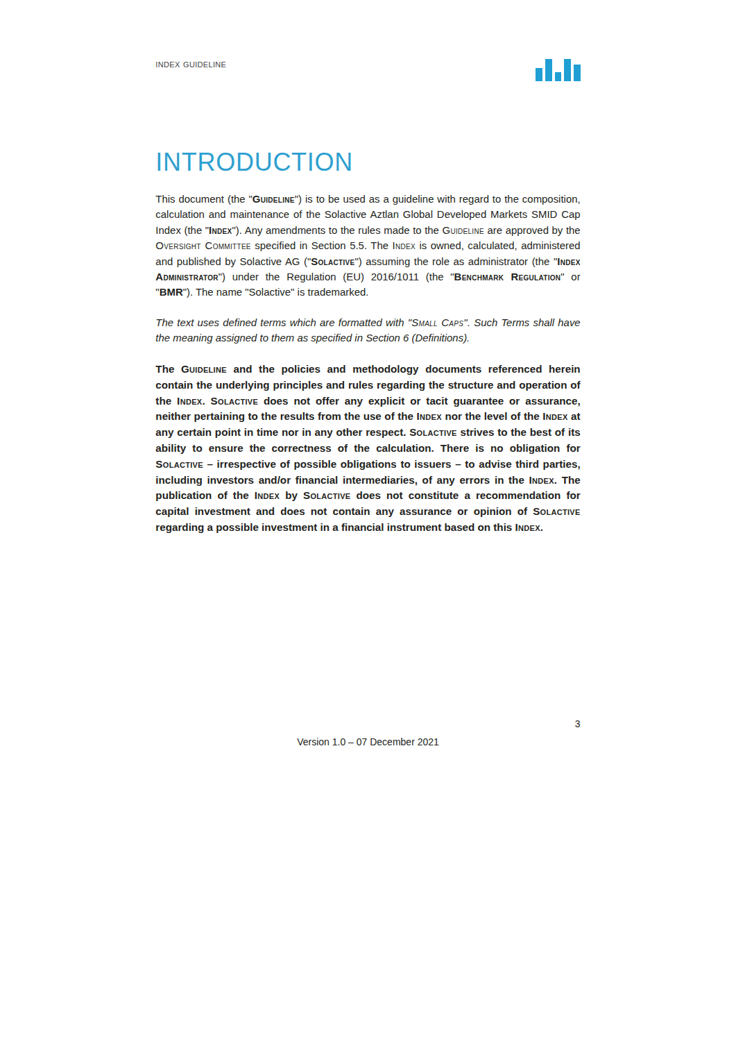Index Guideline
INTRODUCTION
This document (the "Guideline") is to be used as a guideline with regard to the composition, calculation and maintenance of the Solactive Aztlan Global Developed Markets SMID Cap Index (the "Index"). Any amendments to the rules made to the Guideline are approved by the Oversight Committee specified in Section 5.5. The Index is owned, calculated, administered and published by Solactive AG ("Solactive") assuming the role as administrator (the "Index Administrator") under the Regulation (EU) 2016/1011 (the "Benchmark Regulation" or "BMR"). The name "Solactive" is trademarked.
The text uses defined terms which are formatted with "Small Caps". Such Terms shall have the meaning assigned to them as specified in Section 6 (Definitions).
The Guideline and the policies and methodology documents referenced herein contain the underlying principles and rules regarding the structure and operation of the Index. Solactive does not offer any explicit or tacit guarantee or assurance, neither pertaining to the results from the use of the Index nor the level of the Index at any certain point in time nor in any other respect. Solactive strives to the best of its ability to ensure the correctness of the calculation. There is no obligation for Solactive – irrespective of possible obligations to issuers – to advise third parties, including investors and/or financial intermediaries, of any errors in the Index. The publication of the Index by Solactive does not constitute a recommendation for capital investment and does not contain any assurance or opinion of Solactive regarding a possible investment in a financial instrument based on this Index.
3
Version 1.0 – 07 December 2021